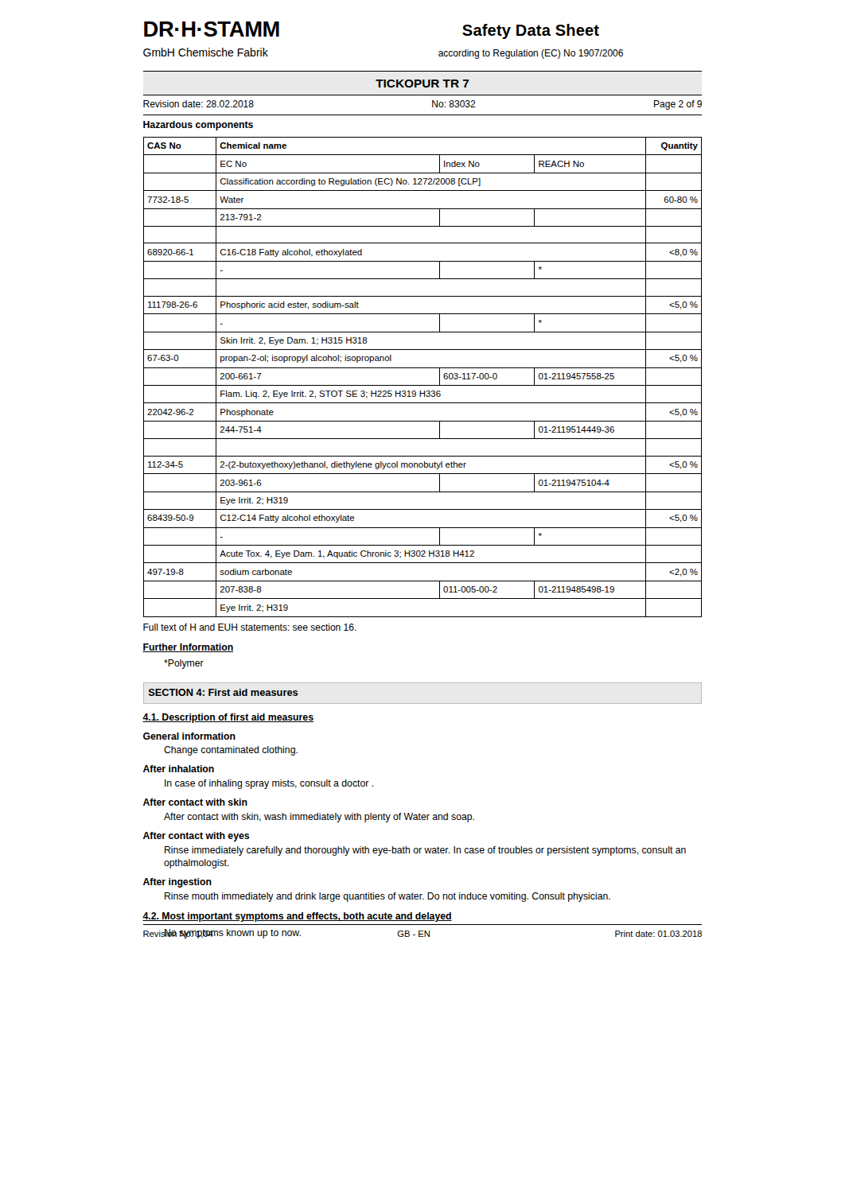DR·H·STAMM
GmbH Chemische Fabrik
Safety Data Sheet
according to Regulation (EC) No 1907/2006
TICKOPUR TR 7
Revision date: 28.02.2018
No: 83032
Page 2 of 9
Hazardous components
| CAS No | Chemical name | Quantity |
| --- | --- | --- |
| | EC No | Index No | REACH No | |
| | Classification according to Regulation (EC) No. 1272/2008 [CLP] | |
| 7732-18-5 | Water | 60-80 % |
| | 213-791-2 | | | |
| 68920-66-1 | C16-C18 Fatty alcohol, ethoxylated | <8,0 % |
| | - | | * | |
| 111798-26-6 | Phosphoric acid ester, sodium-salt | <5,0 % |
| | - | | * | |
| | Skin Irrit. 2, Eye Dam. 1; H315 H318 | |
| 67-63-0 | propan-2-ol; isopropyl alcohol; isopropanol | <5,0 % |
| | 200-661-7 | 603-117-00-0 | 01-2119457558-25 | |
| | Flam. Liq. 2, Eye Irrit. 2, STOT SE 3; H225 H319 H336 | |
| 22042-96-2 | Phosphonate | <5,0 % |
| | 244-751-4 | | 01-2119514449-36 | |
| 112-34-5 | 2-(2-butoxyethoxy)ethanol, diethylene glycol monobutyl ether | <5,0 % |
| | 203-961-6 | | 01-2119475104-4 | |
| | Eye Irrit. 2; H319 | |
| 68439-50-9 | C12-C14 Fatty alcohol ethoxylate | <5,0 % |
| | - | | * | |
| | Acute Tox. 4, Eye Dam. 1, Aquatic Chronic 3; H302 H318 H412 | |
| 497-19-8 | sodium carbonate | <2,0 % |
| | 207-838-8 | 011-005-00-2 | 01-2119485498-19 | |
| | Eye Irrit. 2; H319 | |
Full text of H and EUH statements: see section 16.
Further Information
*Polymer
SECTION 4: First aid measures
4.1. Description of first aid measures
General information
Change contaminated clothing.
After inhalation
In case of inhaling spray mists, consult a doctor .
After contact with skin
After contact with skin, wash immediately with plenty of Water and soap.
After contact with eyes
Rinse immediately carefully and thoroughly with eye-bath or water. In case of troubles or persistent symptoms, consult an opthalmologist.
After ingestion
Rinse mouth immediately and drink large quantities of water. Do not induce vomiting. Consult physician.
4.2. Most important symptoms and effects, both acute and delayed
No symptoms known up to now.
Revision No: 1,04
GB - EN
Print date: 01.03.2018